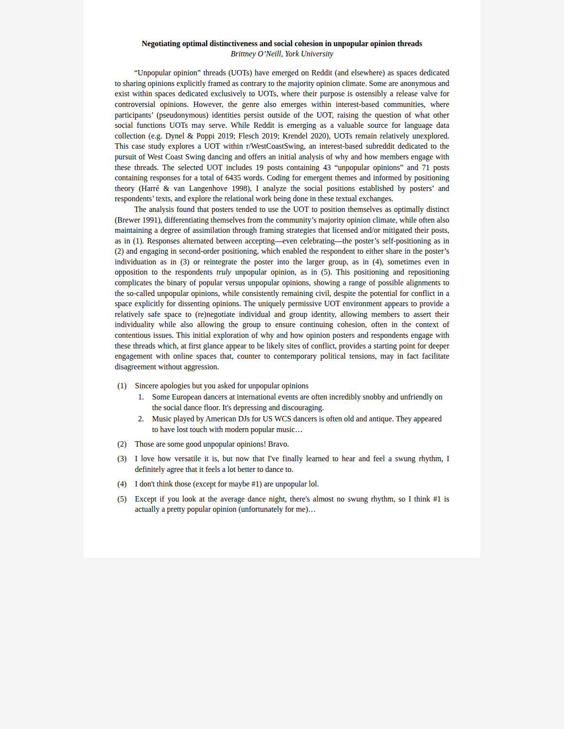Negotiating optimal distinctiveness and social cohesion in unpopular opinion threads
Brittney O’Neill, York University
“Unpopular opinion” threads (UOTs) have emerged on Reddit (and elsewhere) as spaces dedicated to sharing opinions explicitly framed as contrary to the majority opinion climate. Some are anonymous and exist within spaces dedicated exclusively to UOTs, where their purpose is ostensibly a release valve for controversial opinions. However, the genre also emerges within interest-based communities, where participants’ (pseudonymous) identities persist outside of the UOT, raising the question of what other social functions UOTs may serve. While Reddit is emerging as a valuable source for language data collection (e.g. Dynel & Poppi 2019; Flesch 2019; Krendel 2020), UOTs remain relatively unexplored. This case study explores a UOT within r/WestCoastSwing, an interest-based subreddit dedicated to the pursuit of West Coast Swing dancing and offers an initial analysis of why and how members engage with these threads. The selected UOT includes 19 posts containing 43 “unpopular opinions” and 71 posts containing responses for a total of 6435 words. Coding for emergent themes and informed by positioning theory (Harré & van Langenhove 1998), I analyze the social positions established by posters’ and respondents’ texts, and explore the relational work being done in these textual exchanges.
The analysis found that posters tended to use the UOT to position themselves as optimally distinct (Brewer 1991), differentiating themselves from the community’s majority opinion climate, while often also maintaining a degree of assimilation through framing strategies that licensed and/or mitigated their posts, as in (1). Responses alternated between accepting—even celebrating—the poster’s self-positioning as in (2) and engaging in second-order positioning, which enabled the respondent to either share in the poster’s individuation as in (3) or reintegrate the poster into the larger group, as in (4), sometimes even in opposition to the respondents truly unpopular opinion, as in (5). This positioning and repositioning complicates the binary of popular versus unpopular opinions, showing a range of possible alignments to the so-called unpopular opinions, while consistently remaining civil, despite the potential for conflict in a space explicitly for dissenting opinions. The uniquely permissive UOT environment appears to provide a relatively safe space to (re)negotiate individual and group identity, allowing members to assert their individuality while also allowing the group to ensure continuing cohesion, often in the context of contentious issues. This initial exploration of why and how opinion posters and respondents engage with these threads which, at first glance appear to be likely sites of conflict, provides a starting point for deeper engagement with online spaces that, counter to contemporary political tensions, may in fact facilitate disagreement without aggression.
Sincere apologies but you asked for unpopular opinions
Some European dancers at international events are often incredibly snobby and unfriendly on the social dance floor. It's depressing and discouraging.
Music played by American DJs for US WCS dancers is often old and antique. They appeared to have lost touch with modern popular music…
Those are some good unpopular opinions! Bravo.
I love how versatile it is, but now that I've finally learned to hear and feel a swung rhythm, I definitely agree that it feels a lot better to dance to.
I don't think those (except for maybe #1) are unpopular lol.
Except if you look at the average dance night, there's almost no swung rhythm, so I think #1 is actually a pretty popular opinion (unfortunately for me)…